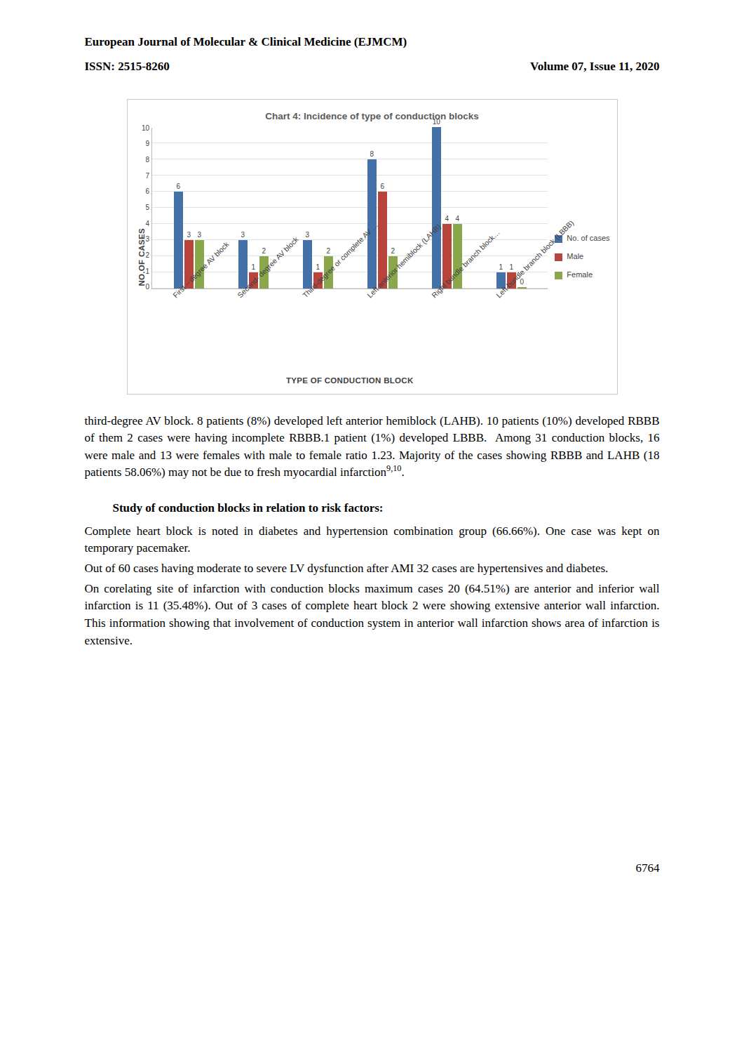European Journal of Molecular & Clinical Medicine (EJMCM)
ISSN: 2515-8260 Volume 07, Issue 11, 2020
Chart 4: Incidence of type of conduction blocks
NO.OF CASES
10
9
8
7
6
5
4
3
2
1
0
6
3
3
3
1
2
3
1
2
8
6
2
10
4
4
1
1
0
First – degree AV block
Second- degree AV block
Third-degree or complete AV …
Left anterior hemiblock (LAHB)
Right bundle branch block…
Left bundle branch block (LBBB)
TYPE OF CONDUCTION BLOCK
No. of cases
Male
Female
third-degree AV block. 8 patients (8%) developed left anterior hemiblock (LAHB). 10 patients (10%) developed RBBB of them 2 cases were having incomplete RBBB.1 patient (1%) developed LBBB. Among 31 conduction blocks, 16 were male and 13 were females with male to female ratio 1.23. Majority of the cases showing RBBB and LAHB (18 patients 58.06%) may not be due to fresh myocardial infarction9,10.
Study of conduction blocks in relation to risk factors:
Complete heart block is noted in diabetes and hypertension combination group (66.66%). One case was kept on temporary pacemaker.
Out of 60 cases having moderate to severe LV dysfunction after AMI 32 cases are hypertensives and diabetes.
On corelating site of infarction with conduction blocks maximum cases 20 (64.51%) are anterior and inferior wall infarction is 11 (35.48%). Out of 3 cases of complete heart block 2 were showing extensive anterior wall infarction. This information showing that involvement of conduction system in anterior wall infarction shows area of infarction is extensive.
6764